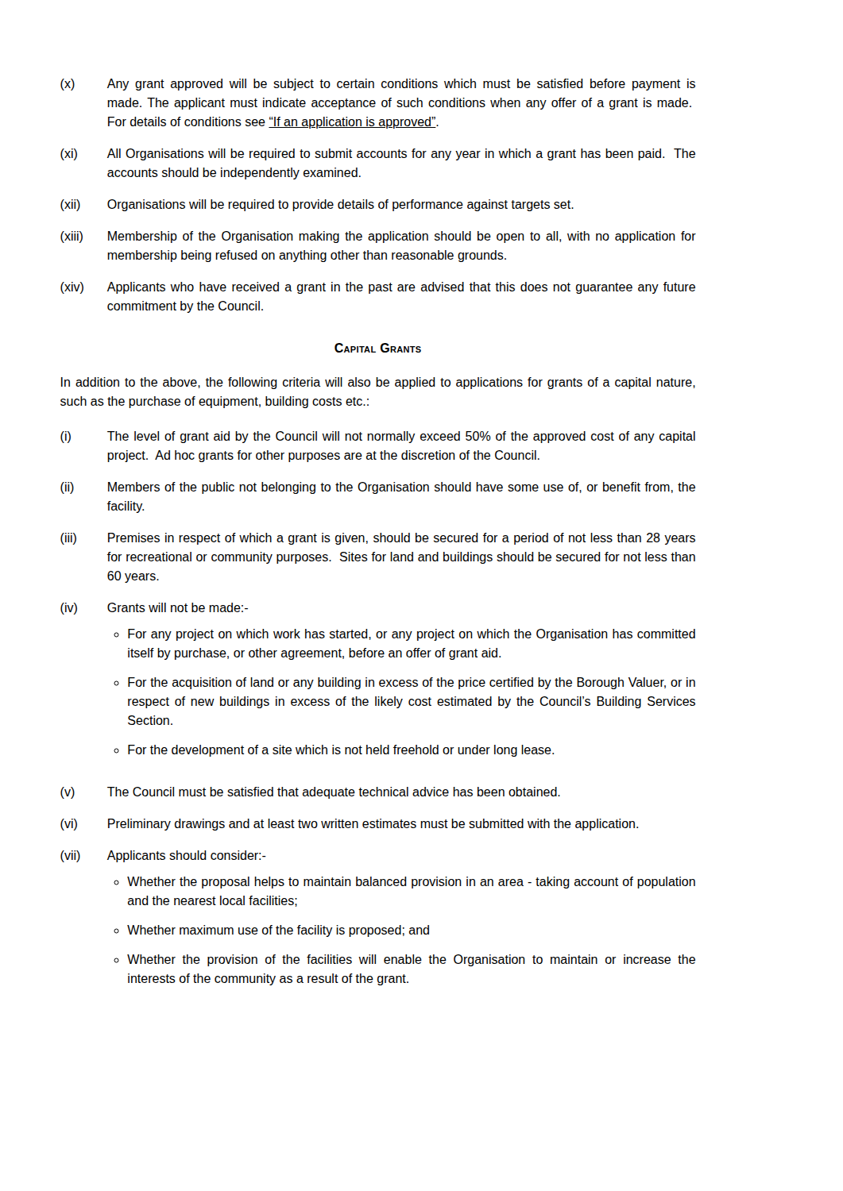(x) Any grant approved will be subject to certain conditions which must be satisfied before payment is made. The applicant must indicate acceptance of such conditions when any offer of a grant is made. For details of conditions see “If an application is approved”.
(xi) All Organisations will be required to submit accounts for any year in which a grant has been paid. The accounts should be independently examined.
(xii) Organisations will be required to provide details of performance against targets set.
(xiii) Membership of the Organisation making the application should be open to all, with no application for membership being refused on anything other than reasonable grounds.
(xiv) Applicants who have received a grant in the past are advised that this does not guarantee any future commitment by the Council.
Capital Grants
In addition to the above, the following criteria will also be applied to applications for grants of a capital nature, such as the purchase of equipment, building costs etc.:
(i) The level of grant aid by the Council will not normally exceed 50% of the approved cost of any capital project. Ad hoc grants for other purposes are at the discretion of the Council.
(ii) Members of the public not belonging to the Organisation should have some use of, or benefit from, the facility.
(iii) Premises in respect of which a grant is given, should be secured for a period of not less than 28 years for recreational or community purposes. Sites for land and buildings should be secured for not less than 60 years.
(iv) Grants will not be made:-
For any project on which work has started, or any project on which the Organisation has committed itself by purchase, or other agreement, before an offer of grant aid.
For the acquisition of land or any building in excess of the price certified by the Borough Valuer, or in respect of new buildings in excess of the likely cost estimated by the Council’s Building Services Section.
For the development of a site which is not held freehold or under long lease.
(v) The Council must be satisfied that adequate technical advice has been obtained.
(vi) Preliminary drawings and at least two written estimates must be submitted with the application.
(vii) Applicants should consider:-
Whether the proposal helps to maintain balanced provision in an area - taking account of population and the nearest local facilities;
Whether maximum use of the facility is proposed; and
Whether the provision of the facilities will enable the Organisation to maintain or increase the interests of the community as a result of the grant.